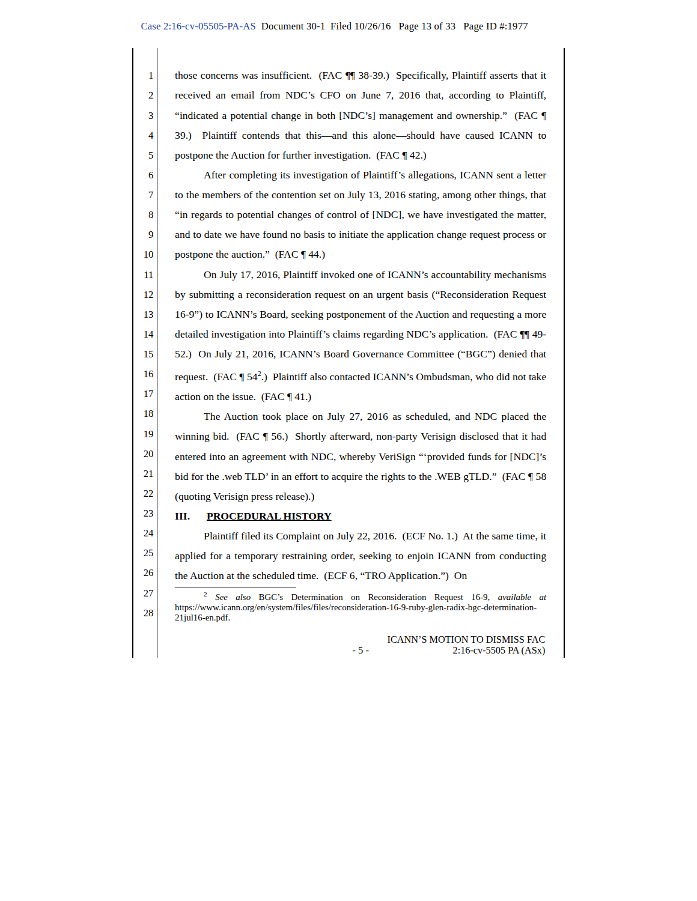Case 2:16-cv-05505-PA-AS Document 30-1 Filed 10/26/16 Page 13 of 33 Page ID #:1977
1
2
3
4
5
6
7
8
9
10
11
12
13
14
15
16
17
18
19
20
21
22
23
24
25
26
27
28
those concerns was insufficient. (FAC ¶¶ 38-39.) Specifically, Plaintiff asserts that it received an email from NDC’s CFO on June 7, 2016 that, according to Plaintiff, “indicated a potential change in both [NDC’s] management and ownership.” (FAC ¶ 39.) Plaintiff contends that this—and this alone—should have caused ICANN to postpone the Auction for further investigation. (FAC ¶ 42.)
After completing its investigation of Plaintiff’s allegations, ICANN sent a letter to the members of the contention set on July 13, 2016 stating, among other things, that “in regards to potential changes of control of [NDC], we have investigated the matter, and to date we have found no basis to initiate the application change request process or postpone the auction.” (FAC ¶ 44.)
On July 17, 2016, Plaintiff invoked one of ICANN’s accountability mechanisms by submitting a reconsideration request on an urgent basis (“Reconsideration Request 16-9”) to ICANN’s Board, seeking postponement of the Auction and requesting a more detailed investigation into Plaintiff’s claims regarding NDC’s application. (FAC ¶¶ 49-52.) On July 21, 2016, ICANN’s Board Governance Committee (“BGC”) denied that request. (FAC ¶ 542.) Plaintiff also contacted ICANN’s Ombudsman, who did not take action on the issue. (FAC ¶ 41.)
The Auction took place on July 27, 2016 as scheduled, and NDC placed the winning bid. (FAC ¶ 56.) Shortly afterward, non-party Verisign disclosed that it had entered into an agreement with NDC, whereby VeriSign “‘provided funds for [NDC]’s bid for the .web TLD’ in an effort to acquire the rights to the .WEB gTLD.” (FAC ¶ 58 (quoting Verisign press release).)
III. PROCEDURAL HISTORY
Plaintiff filed its Complaint on July 22, 2016. (ECF No. 1.) At the same time, it applied for a temporary restraining order, seeking to enjoin ICANN from conducting the Auction at the scheduled time. (ECF 6, “TRO Application.”) On
2 See also BGC’s Determination on Reconsideration Request 16-9, available at https://www.icann.org/en/system/files/files/reconsideration-16-9-ruby-glen-radix-bgc-determination-21jul16-en.pdf.
- 5 -
ICANN’S MOTION TO DISMISS FAC
2:16-cv-5505 PA (ASx)